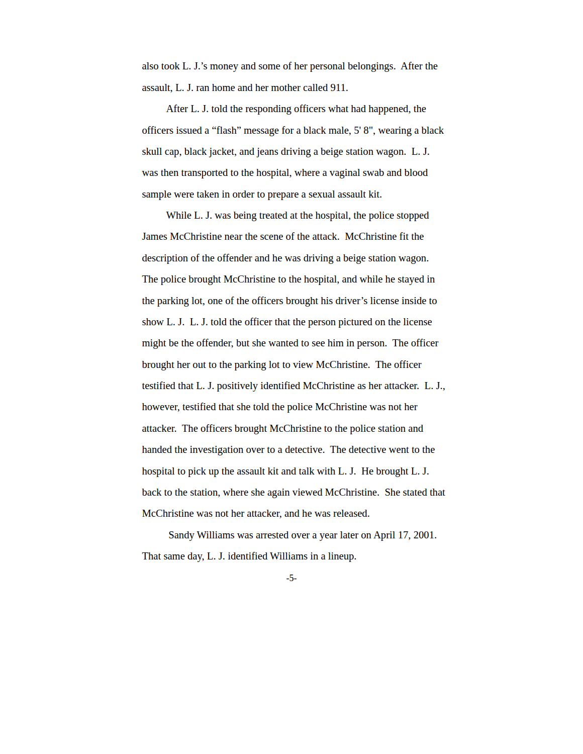also took L. J.’s money and some of her personal belongings. After the assault, L. J. ran home and her mother called 911.
After L. J. told the responding officers what had happened, the officers issued a “flash” message for a black male, 5' 8", wearing a black skull cap, black jacket, and jeans driving a beige station wagon. L. J. was then transported to the hospital, where a vaginal swab and blood sample were taken in order to prepare a sexual assault kit.
While L. J. was being treated at the hospital, the police stopped James McChristine near the scene of the attack. McChristine fit the description of the offender and he was driving a beige station wagon. The police brought McChristine to the hospital, and while he stayed in the parking lot, one of the officers brought his driver’s license inside to show L. J. L. J. told the officer that the person pictured on the license might be the offender, but she wanted to see him in person. The officer brought her out to the parking lot to view McChristine. The officer testified that L. J. positively identified McChristine as her attacker. L. J., however, testified that she told the police McChristine was not her attacker. The officers brought McChristine to the police station and handed the investigation over to a detective. The detective went to the hospital to pick up the assault kit and talk with L. J. He brought L. J. back to the station, where she again viewed McChristine. She stated that McChristine was not her attacker, and he was released.
Sandy Williams was arrested over a year later on April 17, 2001. That same day, L. J. identified Williams in a lineup.
-5-